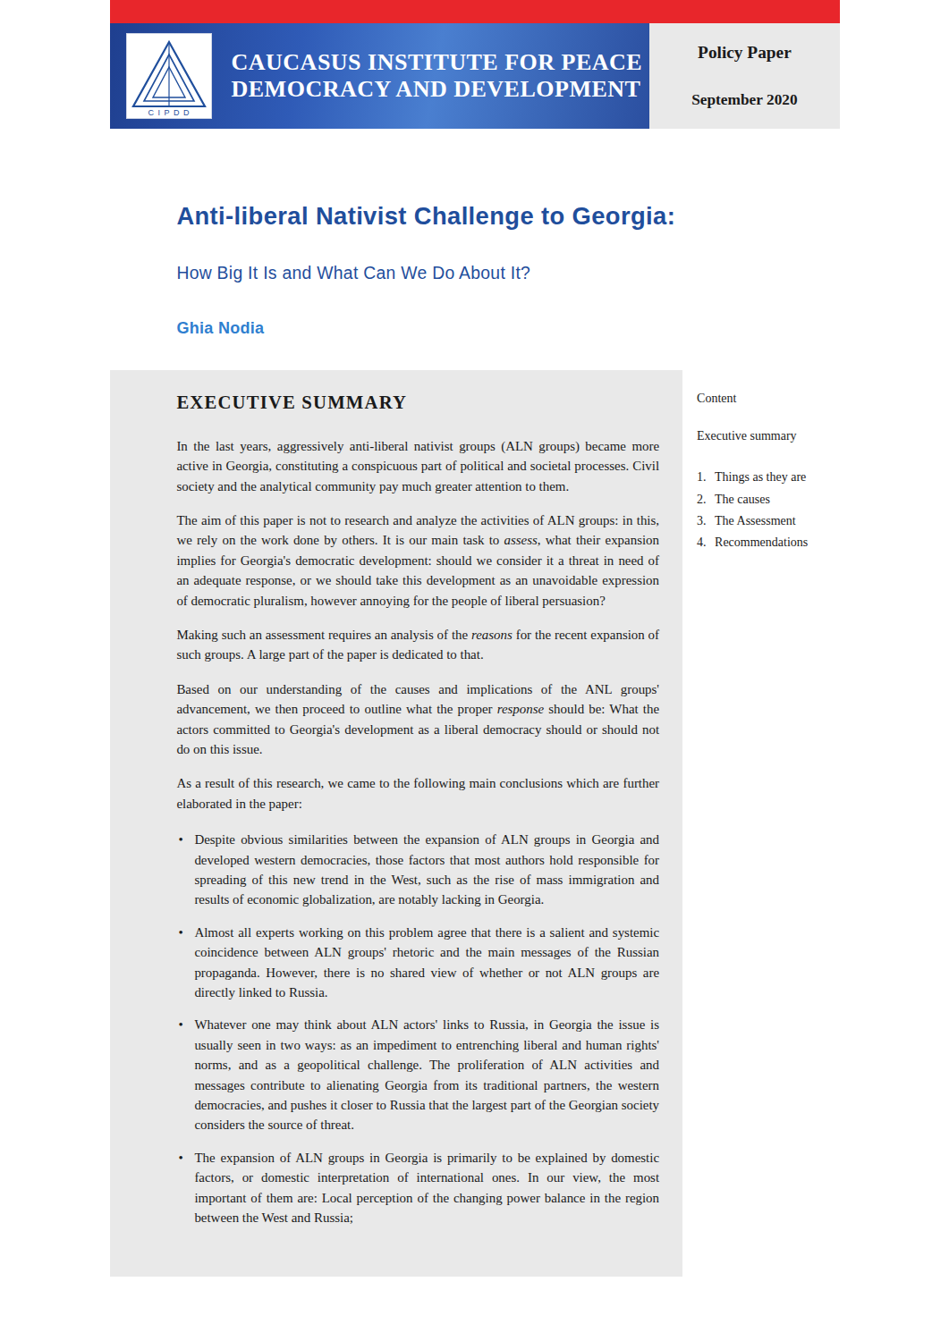C I P D D
CAUCASUS INSTITUTE FOR PEACE DEMOCRACY AND DEVELOPMENT
Policy Paper
September 2020
Anti-liberal Nativist Challenge to Georgia:
How Big It Is and What Can We Do About It?
Ghia Nodia
EXECUTIVE SUMMARY
In the last years, aggressively anti-liberal nativist groups (ALN groups) became more active in Georgia, constituting a conspicuous part of political and societal processes. Civil society and the analytical community pay much greater attention to them.
The aim of this paper is not to research and analyze the activities of ALN groups: in this, we rely on the work done by others. It is our main task to assess, what their expansion implies for Georgia's democratic development: should we consider it a threat in need of an adequate response, or we should take this development as an unavoidable expression of democratic pluralism, however annoying for the people of liberal persuasion?
Making such an assessment requires an analysis of the reasons for the recent expansion of such groups. A large part of the paper is dedicated to that.
Based on our understanding of the causes and implications of the ANL groups' advancement, we then proceed to outline what the proper response should be: What the actors committed to Georgia's development as a liberal democracy should or should not do on this issue.
As a result of this research, we came to the following main conclusions which are further elaborated in the paper:
Despite obvious similarities between the expansion of ALN groups in Georgia and developed western democracies, those factors that most authors hold responsible for spreading of this new trend in the West, such as the rise of mass immigration and results of economic globalization, are notably lacking in Georgia.
Almost all experts working on this problem agree that there is a salient and systemic coincidence between ALN groups' rhetoric and the main messages of the Russian propaganda. However, there is no shared view of whether or not ALN groups are directly linked to Russia.
Whatever one may think about ALN actors' links to Russia, in Georgia the issue is usually seen in two ways: as an impediment to entrenching liberal and human rights' norms, and as a geopolitical challenge. The proliferation of ALN activities and messages contribute to alienating Georgia from its traditional partners, the western democracies, and pushes it closer to Russia that the largest part of the Georgian society considers the source of threat.
The expansion of ALN groups in Georgia is primarily to be explained by domestic factors, or domestic interpretation of international ones. In our view, the most important of them are: Local perception of the changing power balance in the region between the West and Russia;
Content
Executive summary
Things as they are
The causes
The Assessment
Recommendations